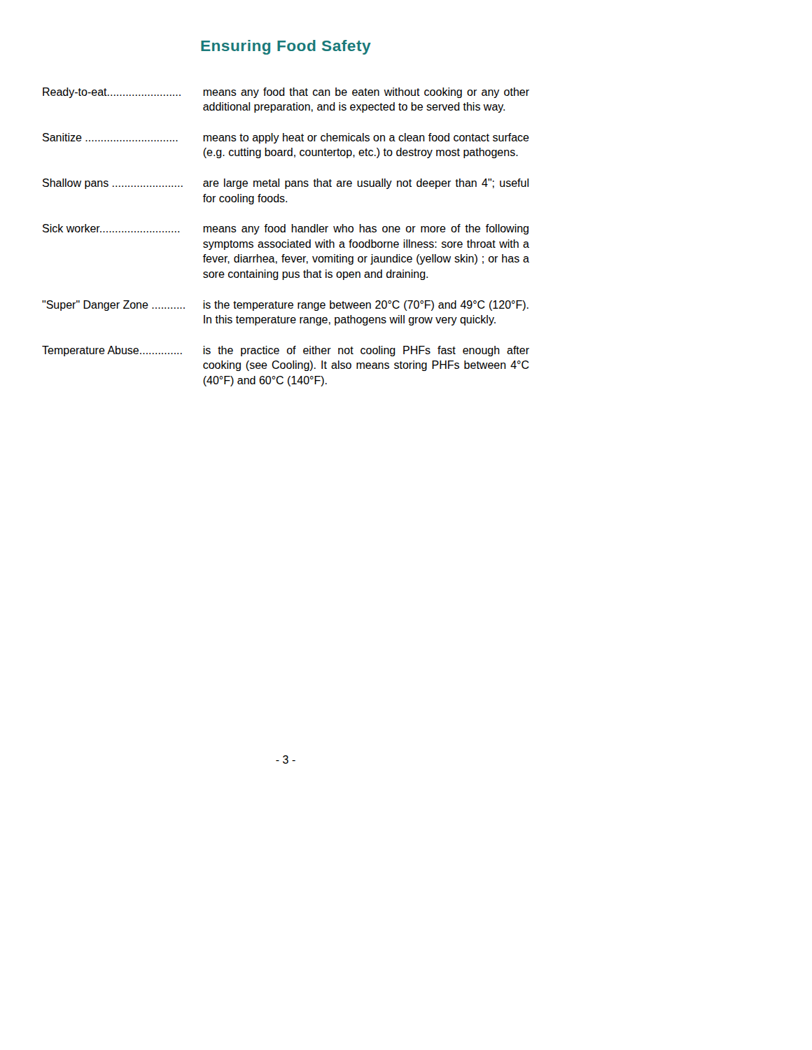Ensuring Food Safety
Ready-to-eat........................
means any food that can be eaten without cooking or any other additional preparation, and is expected to be served this way.
Sanitize ..............................
means to apply heat or chemicals on a clean food contact surface (e.g. cutting board, countertop, etc.) to destroy most pathogens.
Shallow pans .......................
are large metal pans that are usually not deeper than 4"; useful for cooling foods.
Sick worker..........................
means any food handler who has one or more of the following symptoms associated with a foodborne illness: sore throat with a fever, diarrhea, fever, vomiting or jaundice (yellow skin) ; or has a sore containing pus that is open and draining.
"Super" Danger Zone ...........
is the temperature range between 20°C (70°F) and 49°C (120°F). In this temperature range, pathogens will grow very quickly.
Temperature Abuse..............
is the practice of either not cooling PHFs fast enough after cooking (see Cooling). It also means storing PHFs between 4°C (40°F) and 60°C (140°F).
- 3 -